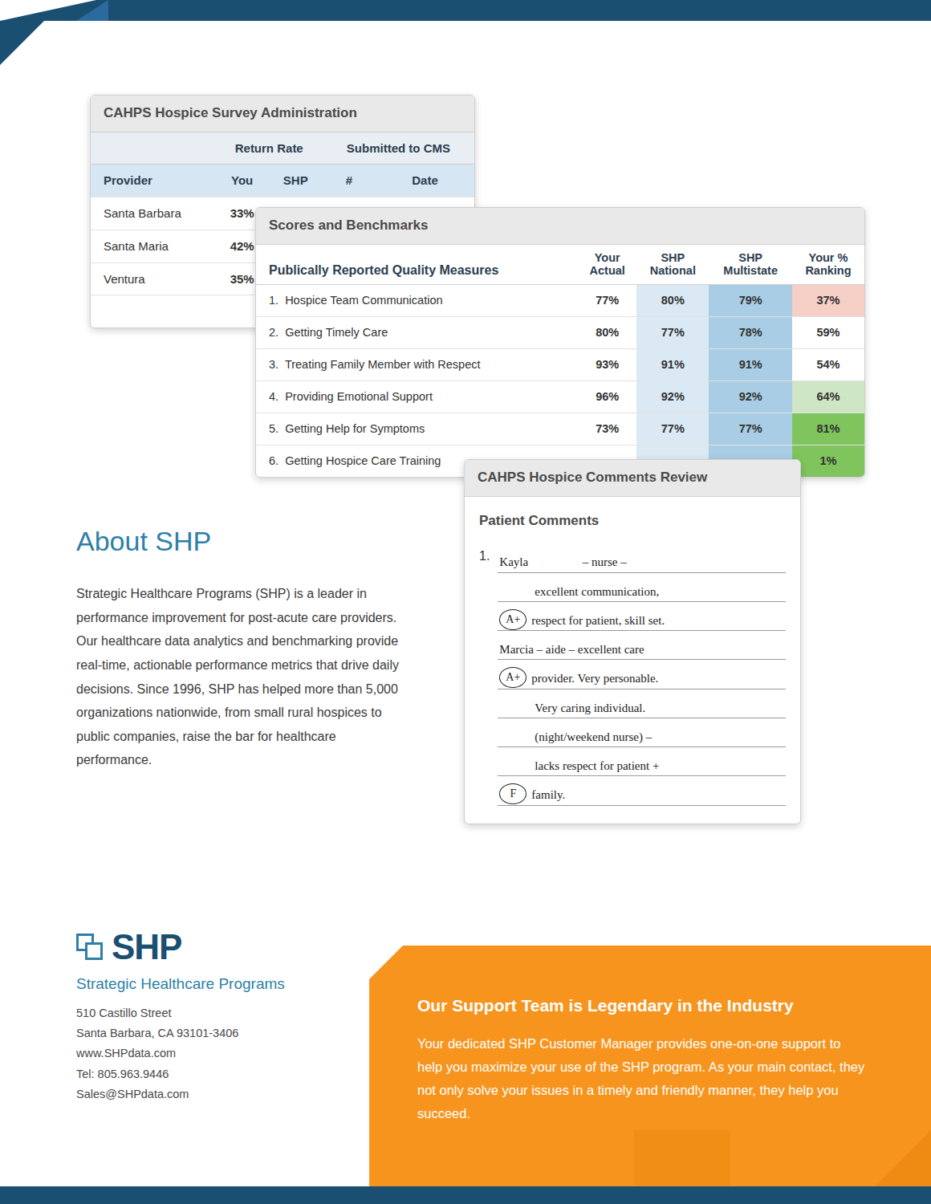CAHPS Hospice Survey Administration
| | Return Rate | Submitted to CMS |
| --- | --- | --- |
| Provider | You | SHP | # | Date |
| Santa Barbara | 33% | | | |
| Santa Maria | 42% | | | |
| Ventura | 35% | | | |
Scores and Benchmarks
| Publically Reported Quality Measures | Your Actual | SHP National | SHP Multistate | Your % Ranking |
| --- | --- | --- | --- | --- |
| 1. Hospice Team Communication | 77% | 80% | 79% | 37% |
| 2. Getting Timely Care | 80% | 77% | 78% | 59% |
| 3. Treating Family Member with Respect | 93% | 91% | 91% | 54% |
| 4. Providing Emotional Support | 96% | 92% | 92% | 64% |
| 5. Getting Help for Symptoms | 73% | 77% | 77% | 81% |
| 6. Getting Hospice Care Training | | | | 1% |
CAHPS Hospice Comments Review
Patient Comments
1.
Kayla – nurse –
excellent communication,
A+respect for patient, skill set.
Marcia – aide – excellent care
A+provider. Very personable.
Very caring individual.
(night/weekend nurse) –
lacks respect for patient +
Ffamily.
About SHP
Strategic Healthcare Programs (SHP) is a leader in performance improvement for post-acute care providers. Our healthcare data analytics and benchmarking provide real-time, actionable performance metrics that drive daily decisions. Since 1996, SHP has helped more than 5,000 organizations nationwide, from small rural hospices to public companies, raise the bar for healthcare performance.
SHP
Strategic Healthcare Programs
510 Castillo Street
Santa Barbara, CA 93101-3406
www.SHPdata.com
Tel: 805.963.9446
Sales@SHPdata.com
Our Support Team is Legendary in the Industry
Your dedicated SHP Customer Manager provides one-on-one support to help you maximize your use of the SHP program. As your main contact, they not only solve your issues in a timely and friendly manner, they help you succeed.